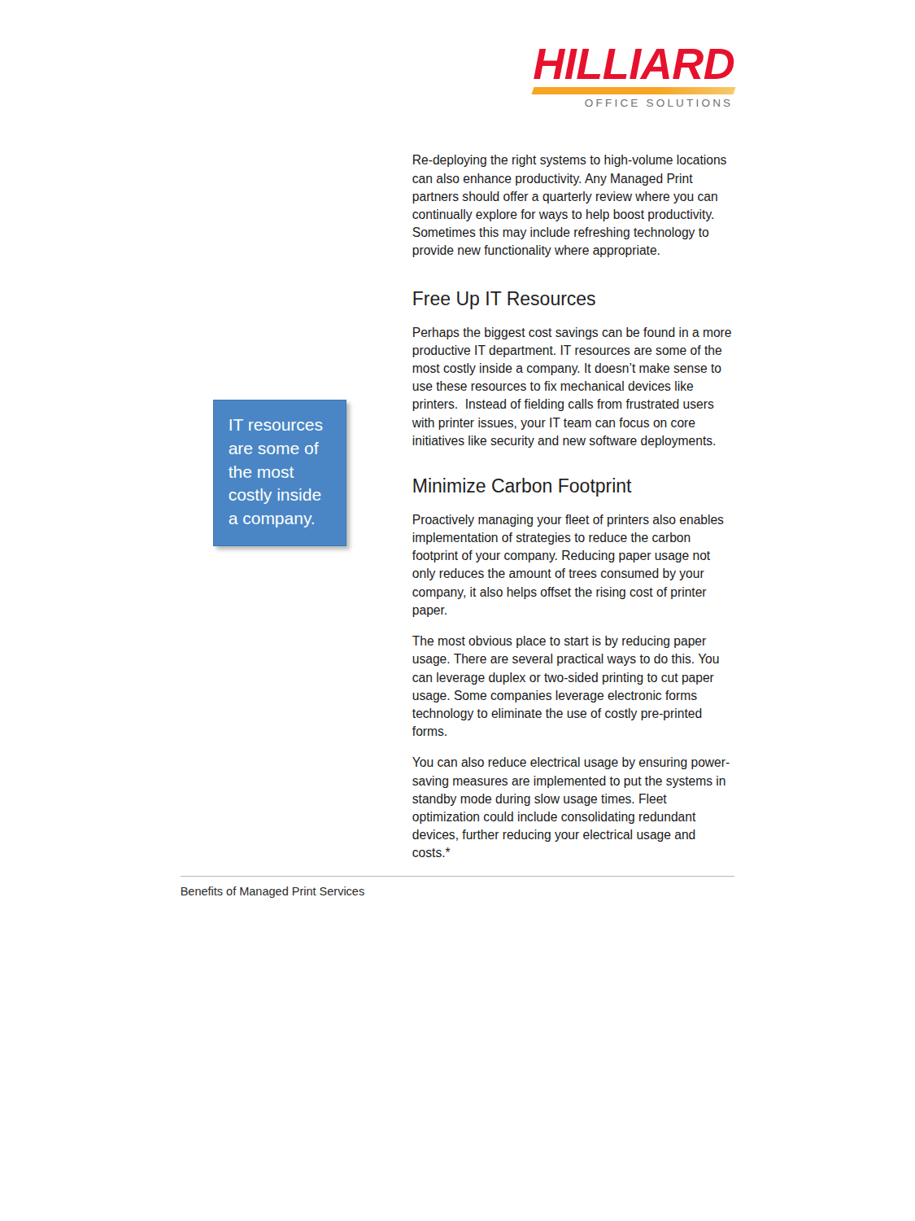HILLIARD Office Solutions
IT resources are some of the most costly inside a company.
Re-deploying the right systems to high-volume locations can also enhance productivity. Any Managed Print partners should offer a quarterly review where you can continually explore for ways to help boost productivity. Sometimes this may include refreshing technology to provide new functionality where appropriate.
Free Up IT Resources
Perhaps the biggest cost savings can be found in a more productive IT department. IT resources are some of the most costly inside a company. It doesn’t make sense to use these resources to fix mechanical devices like printers. Instead of fielding calls from frustrated users with printer issues, your IT team can focus on core initiatives like security and new software deployments.
Minimize Carbon Footprint
Proactively managing your fleet of printers also enables implementation of strategies to reduce the carbon footprint of your company. Reducing paper usage not only reduces the amount of trees consumed by your company, it also helps offset the rising cost of printer paper.
The most obvious place to start is by reducing paper usage. There are several practical ways to do this. You can leverage duplex or two-sided printing to cut paper usage. Some companies leverage electronic forms technology to eliminate the use of costly pre-printed forms.
You can also reduce electrical usage by ensuring power-saving measures are implemented to put the systems in standby mode during slow usage times. Fleet optimization could include consolidating redundant devices, further reducing your electrical usage and costs.*
Benefits of Managed Print Services